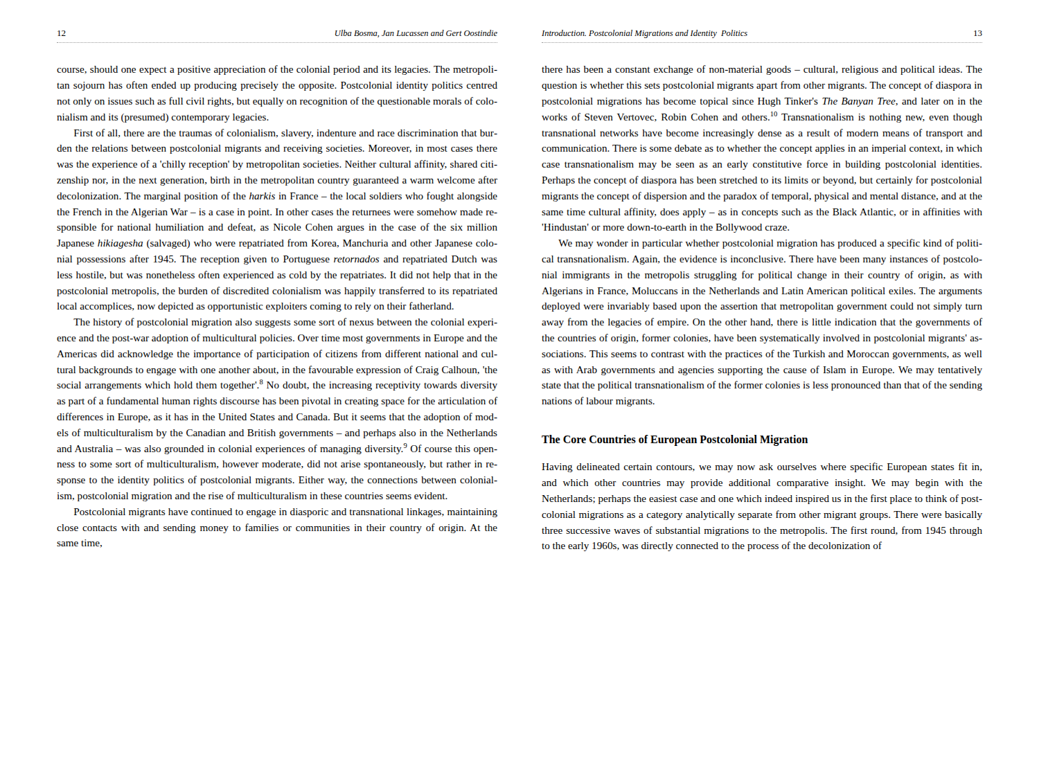12 Ulba Bosma, Jan Lucassen and Gert Oostindie
course, should one expect a positive appreciation of the colonial period and its legacies. The metropolitan sojourn has often ended up producing precisely the opposite. Postcolonial identity politics centred not only on issues such as full civil rights, but equally on recognition of the questionable morals of colonialism and its (presumed) contemporary legacies.
First of all, there are the traumas of colonialism, slavery, indenture and race discrimination that burden the relations between postcolonial migrants and receiving societies. Moreover, in most cases there was the experience of a 'chilly reception' by metropolitan societies. Neither cultural affinity, shared citizenship nor, in the next generation, birth in the metropolitan country guaranteed a warm welcome after decolonization. The marginal position of the harkis in France – the local soldiers who fought alongside the French in the Algerian War – is a case in point. In other cases the returnees were somehow made responsible for national humiliation and defeat, as Nicole Cohen argues in the case of the six million Japanese hikiagesha (salvaged) who were repatriated from Korea, Manchuria and other Japanese colonial possessions after 1945. The reception given to Portuguese retornados and repatriated Dutch was less hostile, but was nonetheless often experienced as cold by the repatriates. It did not help that in the postcolonial metropolis, the burden of discredited colonialism was happily transferred to its repatriated local accomplices, now depicted as opportunistic exploiters coming to rely on their fatherland.
The history of postcolonial migration also suggests some sort of nexus between the colonial experience and the post-war adoption of multicultural policies. Over time most governments in Europe and the Americas did acknowledge the importance of participation of citizens from different national and cultural backgrounds to engage with one another about, in the favourable expression of Craig Calhoun, 'the social arrangements which hold them together'.8 No doubt, the increasing receptivity towards diversity as part of a fundamental human rights discourse has been pivotal in creating space for the articulation of differences in Europe, as it has in the United States and Canada. But it seems that the adoption of models of multiculturalism by the Canadian and British governments – and perhaps also in the Netherlands and Australia – was also grounded in colonial experiences of managing diversity.9 Of course this openness to some sort of multiculturalism, however moderate, did not arise spontaneously, but rather in response to the identity politics of postcolonial migrants. Either way, the connections between colonialism, postcolonial migration and the rise of multiculturalism in these countries seems evident.
Postcolonial migrants have continued to engage in diasporic and transnational linkages, maintaining close contacts with and sending money to families or communities in their country of origin. At the same time,
Introduction. Postcolonial Migrations and Identity Politics 13
there has been a constant exchange of non-material goods – cultural, religious and political ideas. The question is whether this sets postcolonial migrants apart from other migrants. The concept of diaspora in postcolonial migrations has become topical since Hugh Tinker's The Banyan Tree, and later on in the works of Steven Vertovec, Robin Cohen and others.10 Transnationalism is nothing new, even though transnational networks have become increasingly dense as a result of modern means of transport and communication. There is some debate as to whether the concept applies in an imperial context, in which case transnationalism may be seen as an early constitutive force in building postcolonial identities. Perhaps the concept of diaspora has been stretched to its limits or beyond, but certainly for postcolonial migrants the concept of dispersion and the paradox of temporal, physical and mental distance, and at the same time cultural affinity, does apply – as in concepts such as the Black Atlantic, or in affinities with 'Hindustan' or more down-to-earth in the Bollywood craze.
We may wonder in particular whether postcolonial migration has produced a specific kind of political transnationalism. Again, the evidence is inconclusive. There have been many instances of postcolonial immigrants in the metropolis struggling for political change in their country of origin, as with Algerians in France, Moluccans in the Netherlands and Latin American political exiles. The arguments deployed were invariably based upon the assertion that metropolitan government could not simply turn away from the legacies of empire. On the other hand, there is little indication that the governments of the countries of origin, former colonies, have been systematically involved in postcolonial migrants' associations. This seems to contrast with the practices of the Turkish and Moroccan governments, as well as with Arab governments and agencies supporting the cause of Islam in Europe. We may tentatively state that the political transnationalism of the former colonies is less pronounced than that of the sending nations of labour migrants.
The Core Countries of European Postcolonial Migration
Having delineated certain contours, we may now ask ourselves where specific European states fit in, and which other countries may provide additional comparative insight. We may begin with the Netherlands; perhaps the easiest case and one which indeed inspired us in the first place to think of postcolonial migrations as a category analytically separate from other migrant groups. There were basically three successive waves of substantial migrations to the metropolis. The first round, from 1945 through to the early 1960s, was directly connected to the process of the decolonization of